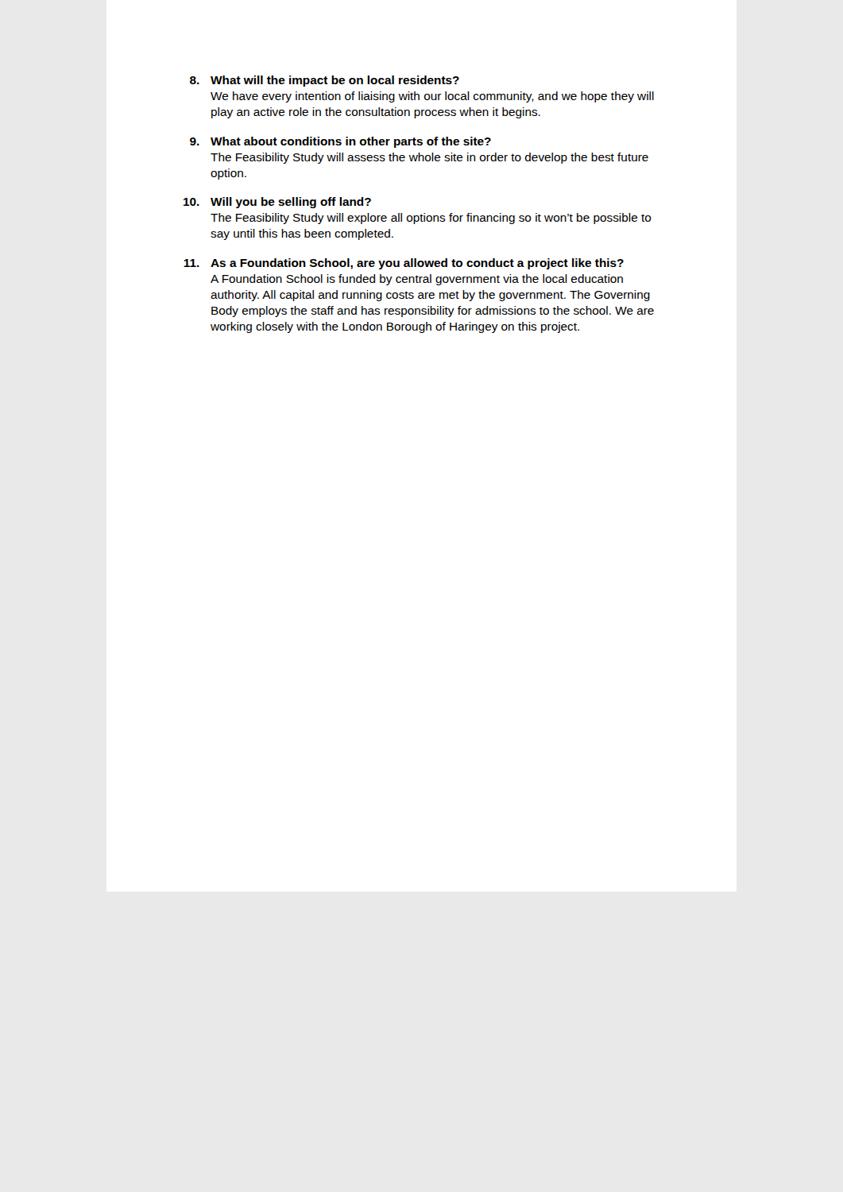What will the impact be on local residents?
We have every intention of liaising with our local community, and we hope they will play an active role in the consultation process when it begins.
What about conditions in other parts of the site?
The Feasibility Study will assess the whole site in order to develop the best future option.
Will you be selling off land?
The Feasibility Study will explore all options for financing so it won’t be possible to say until this has been completed.
As a Foundation School, are you allowed to conduct a project like this?
A Foundation School is funded by central government via the local education authority. All capital and running costs are met by the government. The Governing Body employs the staff and has responsibility for admissions to the school. We are working closely with the London Borough of Haringey on this project.